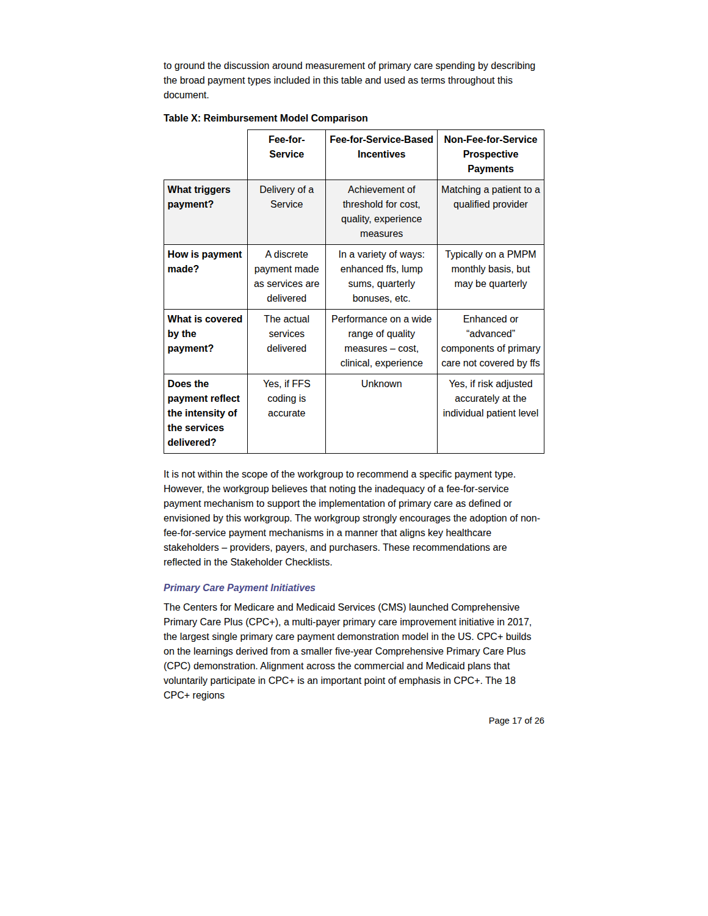to ground the discussion around measurement of primary care spending by describing the broad payment types included in this table and used as terms throughout this document.
Table X: Reimbursement Model Comparison
| | Fee-for-Service | Fee-for-Service-Based Incentives | Non-Fee-for-Service Prospective Payments |
| --- | --- | --- | --- |
| What triggers payment? | Delivery of a Service | Achievement of threshold for cost, quality, experience measures | Matching a patient to a qualified provider |
| How is payment made? | A discrete payment made as services are delivered | In a variety of ways: enhanced ffs, lump sums, quarterly bonuses, etc. | Typically on a PMPM monthly basis, but may be quarterly |
| What is covered by the payment? | The actual services delivered | Performance on a wide range of quality measures – cost, clinical, experience | Enhanced or “advanced” components of primary care not covered by ffs |
| Does the payment reflect the intensity of the services delivered? | Yes, if FFS coding is accurate | Unknown | Yes, if risk adjusted accurately at the individual patient level |
It is not within the scope of the workgroup to recommend a specific payment type. However, the workgroup believes that noting the inadequacy of a fee-for-service payment mechanism to support the implementation of primary care as defined or envisioned by this workgroup. The workgroup strongly encourages the adoption of non-fee-for-service payment mechanisms in a manner that aligns key healthcare stakeholders – providers, payers, and purchasers. These recommendations are reflected in the Stakeholder Checklists.
Primary Care Payment Initiatives
The Centers for Medicare and Medicaid Services (CMS) launched Comprehensive Primary Care Plus (CPC+), a multi-payer primary care improvement initiative in 2017, the largest single primary care payment demonstration model in the US. CPC+ builds on the learnings derived from a smaller five-year Comprehensive Primary Care Plus (CPC) demonstration. Alignment across the commercial and Medicaid plans that voluntarily participate in CPC+ is an important point of emphasis in CPC+. The 18 CPC+ regions
Page 17 of 26